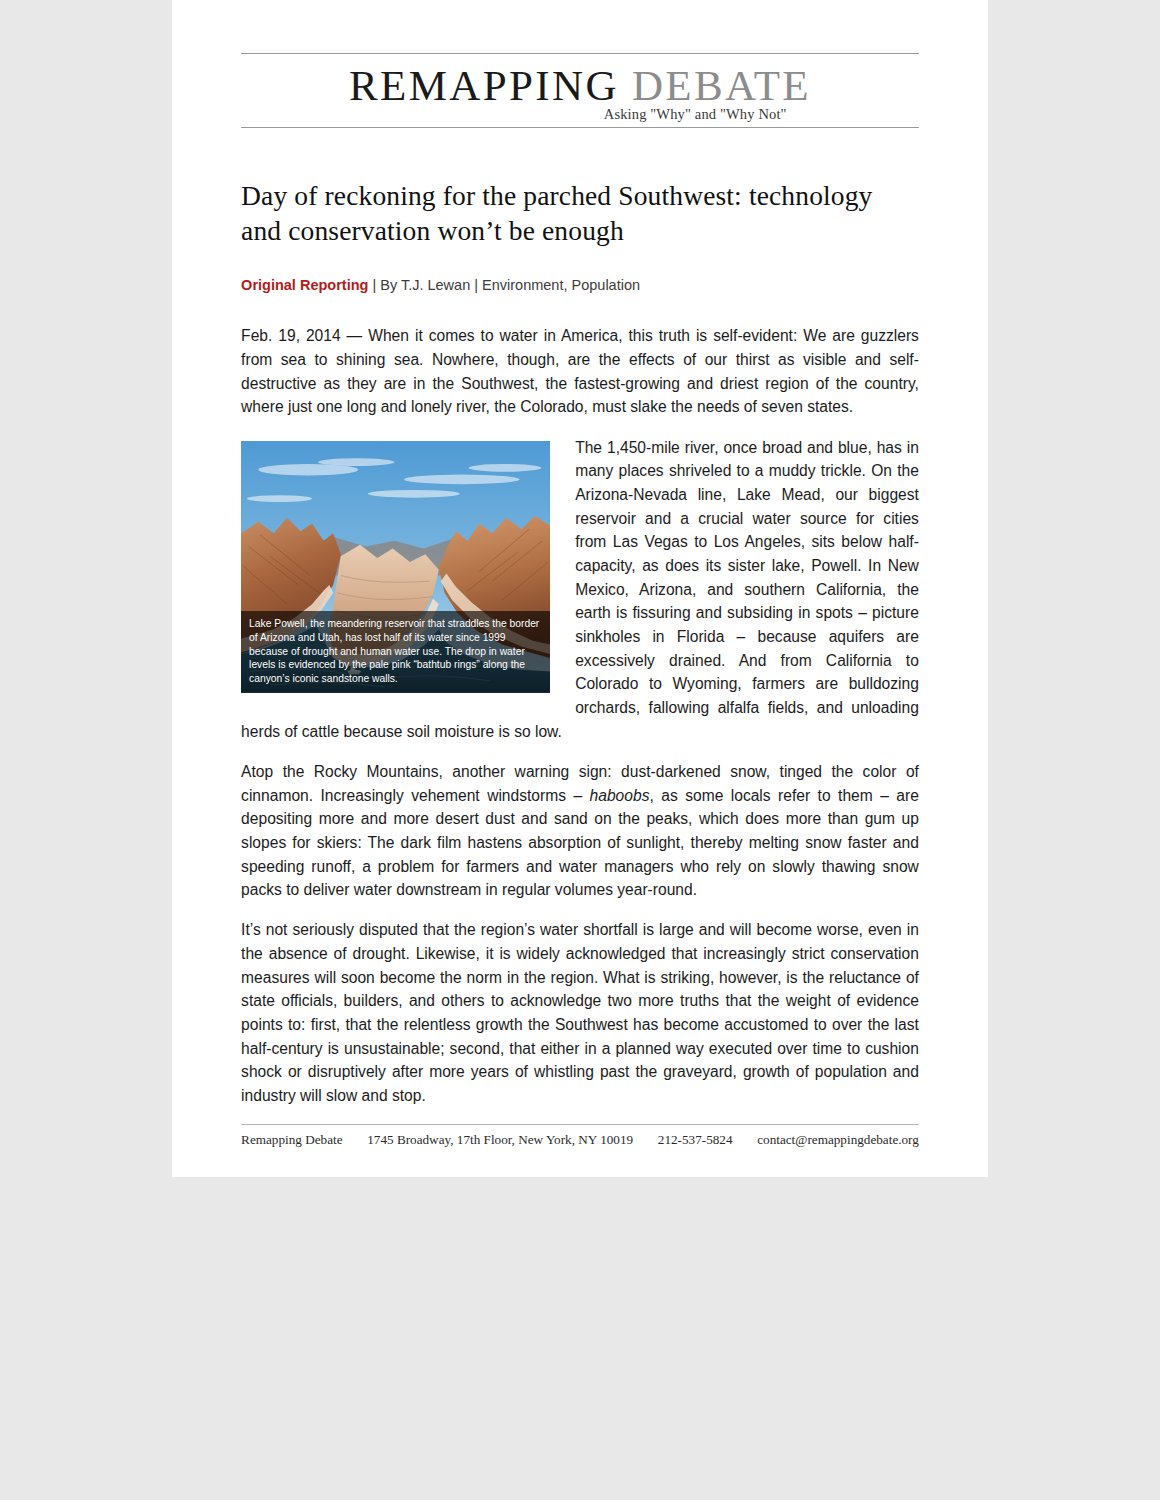REMAPPING DEBATE
Asking "Why" and "Why Not"
Day of reckoning for the parched Southwest: technology and conservation won’t be enough
Original Reporting | By T.J. Lewan | Environment, Population
Feb. 19, 2014 — When it comes to water in America, this truth is self-evident: We are guzzlers from sea to shining sea. Nowhere, though, are the effects of our thirst as visible and self-destructive as they are in the Southwest, the fastest-growing and driest region of the country, where just one long and lonely river, the Colorado, must slake the needs of seven states.
Lake Powell, the meandering reservoir that straddles the border of Arizona and Utah, has lost half of its water since 1999 because of drought and human water use. The drop in water levels is evidenced by the pale pink “bathtub rings” along the canyon’s iconic sandstone walls.
The 1,450-mile river, once broad and blue, has in many places shriveled to a muddy trickle. On the Arizona-Nevada line, Lake Mead, our biggest reservoir and a crucial water source for cities from Las Vegas to Los Angeles, sits below half-capacity, as does its sister lake, Powell. In New Mexico, Arizona, and southern California, the earth is fissuring and subsiding in spots – picture sinkholes in Florida – because aquifers are excessively drained. And from California to Colorado to Wyoming, farmers are bulldozing orchards, fallowing alfalfa fields, and unloading herds of cattle because soil moisture is so low.
Atop the Rocky Mountains, another warning sign: dust-darkened snow, tinged the color of cinnamon. Increasingly vehement windstorms – haboobs, as some locals refer to them – are depositing more and more desert dust and sand on the peaks, which does more than gum up slopes for skiers: The dark film hastens absorption of sunlight, thereby melting snow faster and speeding runoff, a problem for farmers and water managers who rely on slowly thawing snow packs to deliver water downstream in regular volumes year-round.
It’s not seriously disputed that the region’s water shortfall is large and will become worse, even in the absence of drought. Likewise, it is widely acknowledged that increasingly strict conservation measures will soon become the norm in the region. What is striking, however, is the reluctance of state officials, builders, and others to acknowledge two more truths that the weight of evidence points to: first, that the relentless growth the Southwest has become accustomed to over the last half-century is unsustainable; second, that either in a planned way executed over time to cushion shock or disruptively after more years of whistling past the graveyard, growth of population and industry will slow and stop.
Remapping Debate 1745 Broadway, 17th Floor, New York, NY 10019 212-537-5824 contact@remappingdebate.org